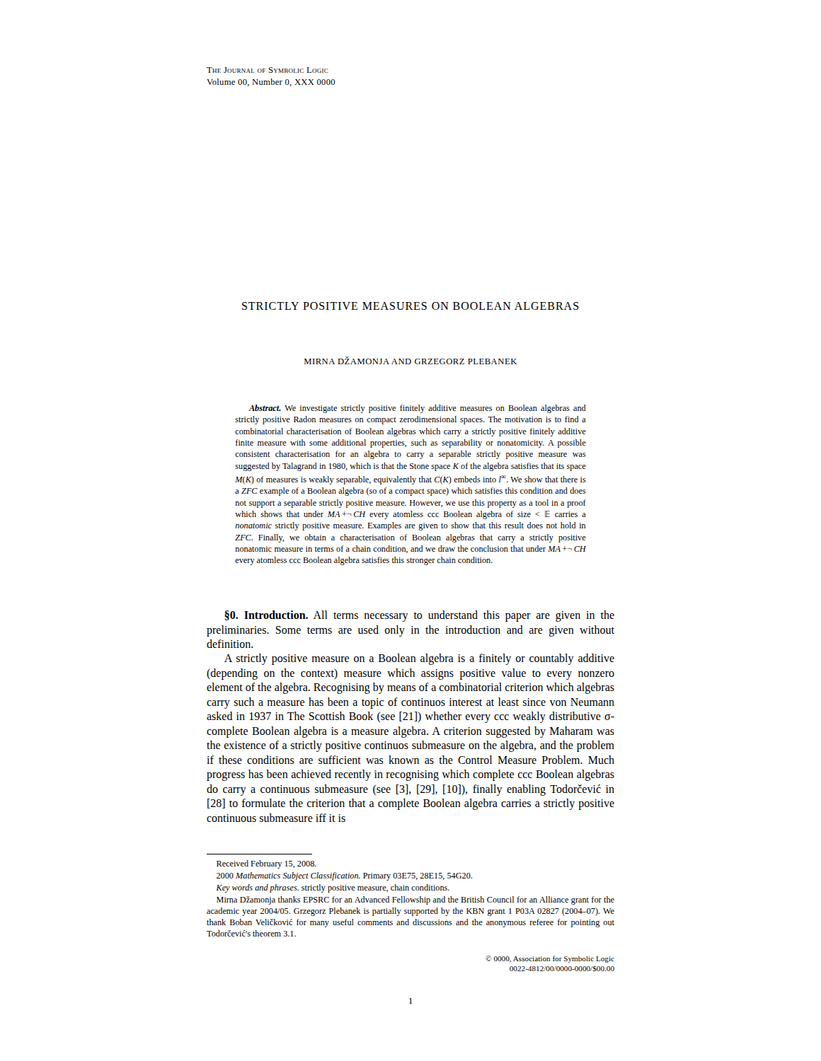The Journal of Symbolic Logic
Volume 00, Number 0, XXX 0000
Strictly positive measures on Boolean algebras
Mirna Džamonja and Grzegorz Plebanek
Abstract. We investigate strictly positive finitely additive measures on Boolean algebras and strictly positive Radon measures on compact zerodimensional spaces. The motivation is to find a combinatorial characterisation of Boolean algebras which carry a strictly positive finitely additive finite measure with some additional properties, such as separability or nonatomicity. A possible consistent characterisation for an algebra to carry a separable strictly positive measure was suggested by Talagrand in 1980, which is that the Stone space K of the algebra satisfies that its space M(K) of measures is weakly separable, equivalently that C(K) embeds into l∞. We show that there is a ZFC example of a Boolean algebra (so of a compact space) which satisfies this condition and does not support a separable strictly positive measure. However, we use this property as a tool in a proof which shows that under MA +¬ CH every atomless ccc Boolean algebra of size < 𝔼 carries a nonatomic strictly positive measure. Examples are given to show that this result does not hold in ZFC. Finally, we obtain a characterisation of Boolean algebras that carry a strictly positive nonatomic measure in terms of a chain condition, and we draw the conclusion that under MA +¬ CH every atomless ccc Boolean algebra satisfies this stronger chain condition.
§0. Introduction. All terms necessary to understand this paper are given in the preliminaries. Some terms are used only in the introduction and are given without definition.
A strictly positive measure on a Boolean algebra is a finitely or countably additive (depending on the context) measure which assigns positive value to every nonzero element of the algebra. Recognising by means of a combinatorial criterion which algebras carry such a measure has been a topic of continuos interest at least since von Neumann asked in 1937 in The Scottish Book (see [21]) whether every ccc weakly distributive σ-complete Boolean algebra is a measure algebra. A criterion suggested by Maharam was the existence of a strictly positive continuos submeasure on the algebra, and the problem if these conditions are sufficient was known as the Control Measure Problem. Much progress has been achieved recently in recognising which complete ccc Boolean algebras do carry a continuous submeasure (see [3], [29], [10]), finally enabling Todorčević in [28] to formulate the criterion that a complete Boolean algebra carries a strictly positive continuous submeasure iff it is
Received February 15, 2008.
2000 Mathematics Subject Classification. Primary 03E75, 28E15, 54G20.
Key words and phrases. strictly positive measure, chain conditions.
Mirna Džamonja thanks EPSRC for an Advanced Fellowship and the British Council for an Alliance grant for the academic year 2004/05. Grzegorz Plebanek is partially supported by the KBN grant 1 P03A 02827 (2004–07). We thank Boban Veličković for many useful comments and discussions and the anonymous referee for pointing out Todorčević's theorem 3.1.
© 0000, Association for Symbolic Logic
0022-4812/00/0000-0000/$00.00
1